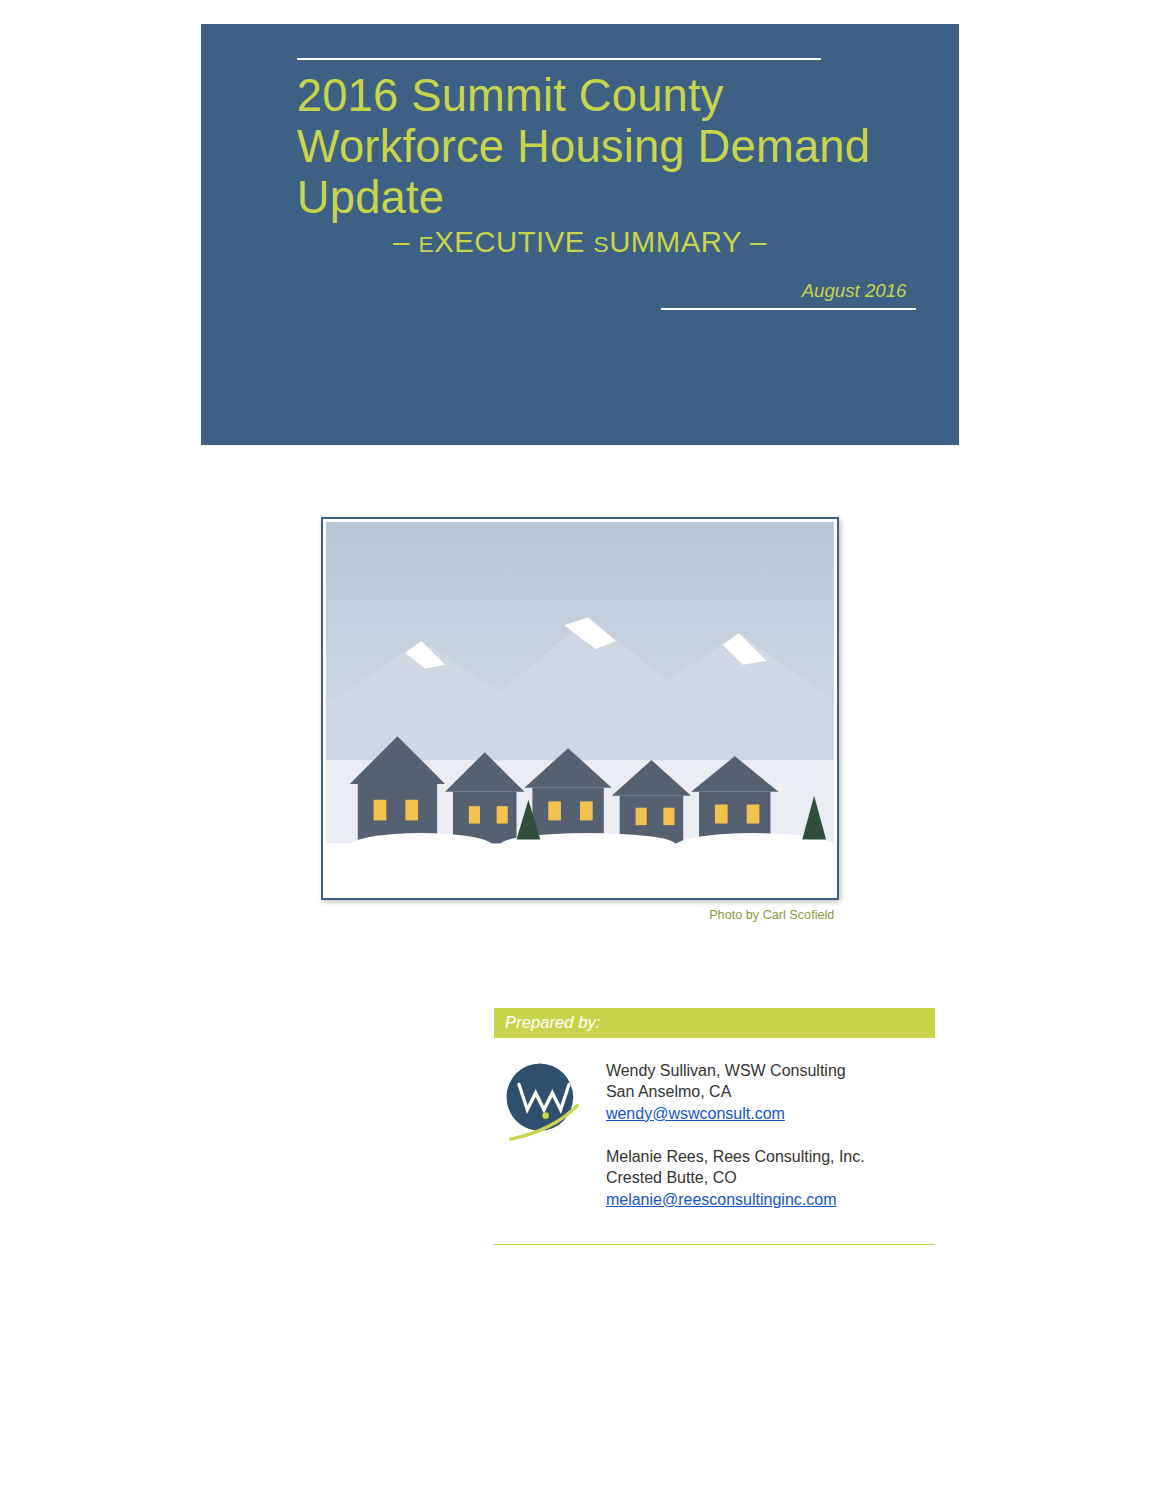2016 Summit County
Workforce Housing Demand Update
– EXECUTIVE SUMMARY –
August 2016
Photo by Carl Scofield
Prepared by:
Wendy Sullivan, WSW Consulting
San Anselmo, CA
wendy@wswconsult.com
Melanie Rees, Rees Consulting, Inc.
Crested Butte, CO
melanie@reesconsultinginc.com